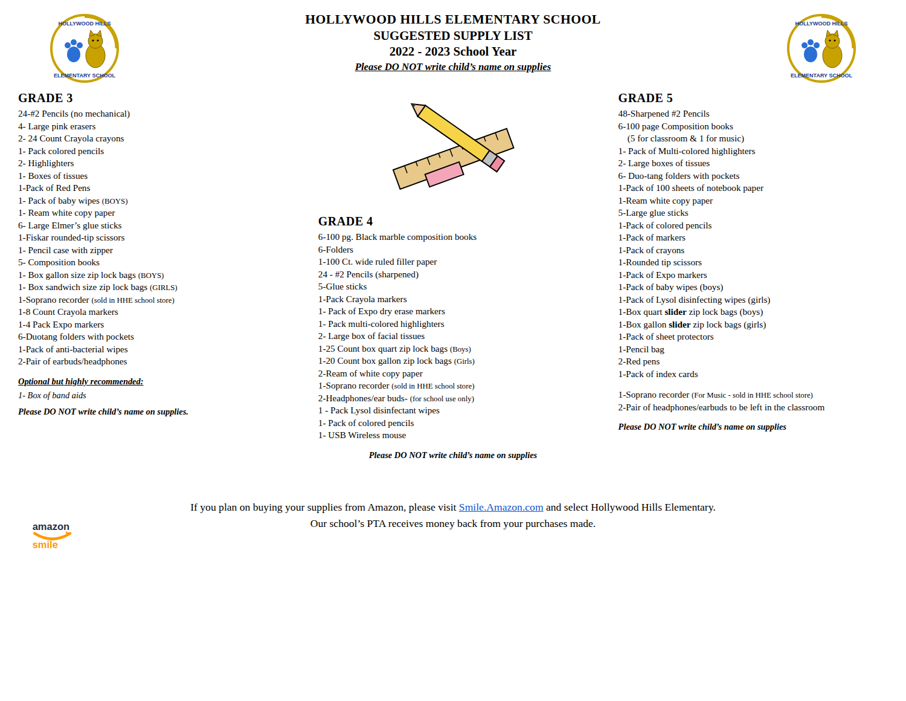HOLLYWOOD HILLS ELEMENTARY SCHOOL
HOLLYWOOD HILLS ELEMENTARY SCHOOL
HOLLYWOOD HILLS ELEMENTARY SCHOOL
SUGGESTED SUPPLY LIST
2022 - 2023 School Year
Please DO NOT write child’s name on supplies
GRADE 3
24-#2 Pencils (no mechanical)
4- Large pink erasers
2- 24 Count Crayola crayons
1- Pack colored pencils
2- Highlighters
1- Boxes of tissues
1-Pack of Red Pens
1- Pack of baby wipes (BOYS)
1- Ream white copy paper
6- Large Elmer’s glue sticks
1-Fiskar rounded-tip scissors
1- Pencil case with zipper
5- Composition books
1- Box gallon size zip lock bags (BOYS)
1- Box sandwich size zip lock bags (GIRLS)
1-Soprano recorder (sold in HHE school store)
1-8 Count Crayola markers
1-4 Pack Expo markers
6-Duotang folders with pockets
1-Pack of anti-bacterial wipes
2-Pair of earbuds/headphones
Optional but highly recommended:
1- Box of band aids
Please DO NOT write child’s name on supplies.
GRADE 4
6-100 pg. Black marble composition books
6-Folders
1-100 Ct. wide ruled filler paper
24 - #2 Pencils (sharpened)
5-Glue sticks
1-Pack Crayola markers
1- Pack of Expo dry erase markers
1- Pack multi-colored highlighters
2- Large box of facial tissues
1-25 Count box quart zip lock bags (Boys)
1-20 Count box gallon zip lock bags (Girls)
2-Ream of white copy paper
1-Soprano recorder (sold in HHE school store)
2-Headphones/ear buds- (for school use only)
1 - Pack Lysol disinfectant wipes
1- Pack of colored pencils
1- USB Wireless mouse
Please DO NOT write child’s name on supplies
GRADE 5
48-Sharpened #2 Pencils
6-100 page Composition books
(5 for classroom & 1 for music)
1- Pack of Multi-colored highlighters
2- Large boxes of tissues
6- Duo-tang folders with pockets
1-Pack of 100 sheets of notebook paper
1-Ream white copy paper
5-Large glue sticks
1-Pack of colored pencils
1-Pack of markers
1-Pack of crayons
1-Rounded tip scissors
1-Pack of Expo markers
1-Pack of baby wipes (boys)
1-Pack of Lysol disinfecting wipes (girls)
1-Box quart slider zip lock bags (boys)
1-Box gallon slider zip lock bags (girls)
1-Pack of sheet protectors
1-Pencil bag
2-Red pens
1-Pack of index cards
1-Soprano recorder (For Music - sold in HHE school store)
2-Pair of headphones/earbuds to be left in the classroom
Please DO NOT write child’s name on supplies
amazon smile
If you plan on buying your supplies from Amazon, please visit Smile.Amazon.com and select Hollywood Hills Elementary.
Our school’s PTA receives money back from your purchases made.